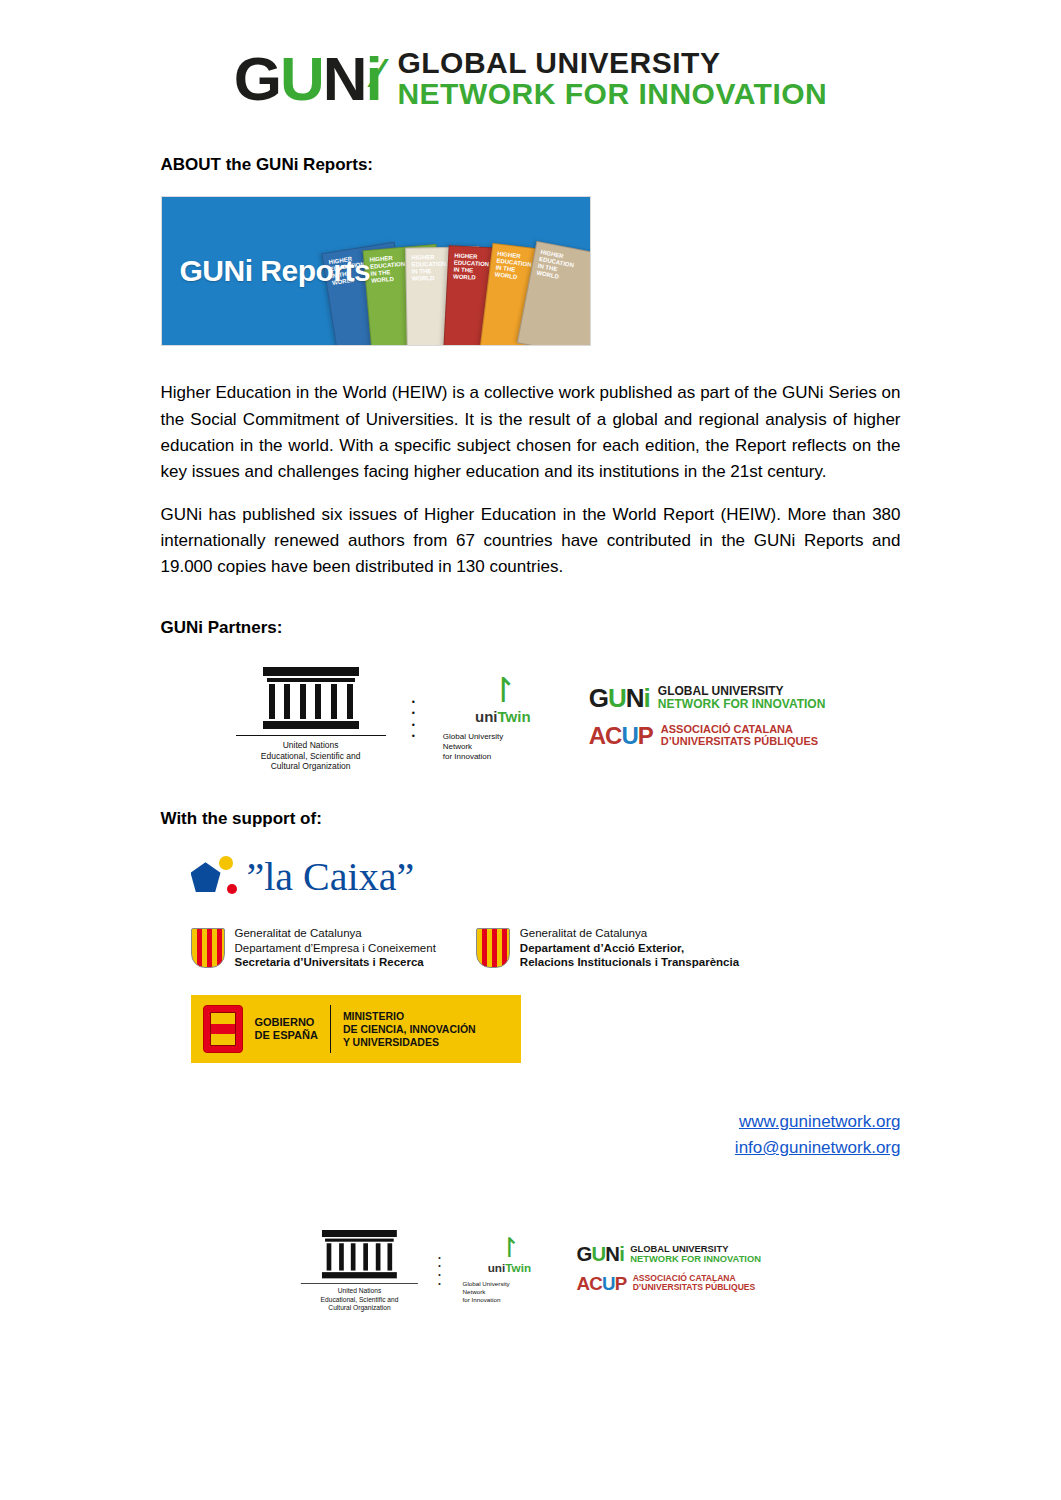GUNi⁄
GLOBAL UNIVERSITY NETWORK FOR INNOVATION
ABOUT the GUNi Reports:
GUNi Reports
HIGHER EDUCATION IN THE WORLD
HIGHER EDUCATION IN THE WORLD
HIGHER EDUCATION IN THE WORLD
HIGHER EDUCATION IN THE WORLD
HIGHER EDUCATION IN THE WORLD
HIGHER EDUCATION IN THE WORLD
Higher Education in the World (HEIW) is a collective work published as part of the GUNi Series on the Social Commitment of Universities. It is the result of a global and regional analysis of higher education in the world. With a specific subject chosen for each edition, the Report reflects on the key issues and challenges facing higher education and its institutions in the 21st century.
GUNi has published six issues of Higher Education in the World Report (HEIW). More than 380 internationally renewed authors from 67 countries have contributed in the GUNi Reports and 19.000 copies have been distributed in 130 countries.
GUNi Partners:
United Nations
Educational, Scientific and
Cultural Organization
•
•
•
•
↾
uniTwin
Global University
Network
for Innovation
GUNi
GLOBAL UNIVERSITY NETWORK FOR INNOVATION
ACUP
ASSOCIACIÓ CATALANA
D’UNIVERSITATS PÚBLIQUES
With the support of:
”la Caixa”
Generalitat de Catalunya
Departament d’Empresa i Coneixement
Secretaria d’Universitats i Recerca
Generalitat de Catalunya
Departament d’Acció Exterior,
Relacions Institucionals i Transparència
GOBIERNO
DE ESPAÑA
MINISTERIO
DE CIENCIA, INNOVACIÓN
Y UNIVERSIDADES
www.guninetwork.org
info@guninetwork.org
United Nations
Educational, Scientific and
Cultural Organization
•
•
•
•
↾
uniTwin
Global University
Network
for Innovation
GUNi
GLOBAL UNIVERSITY NETWORK FOR INNOVATION
ACUP
ASSOCIACIÓ CATALANA
D’UNIVERSITATS PÚBLIQUES